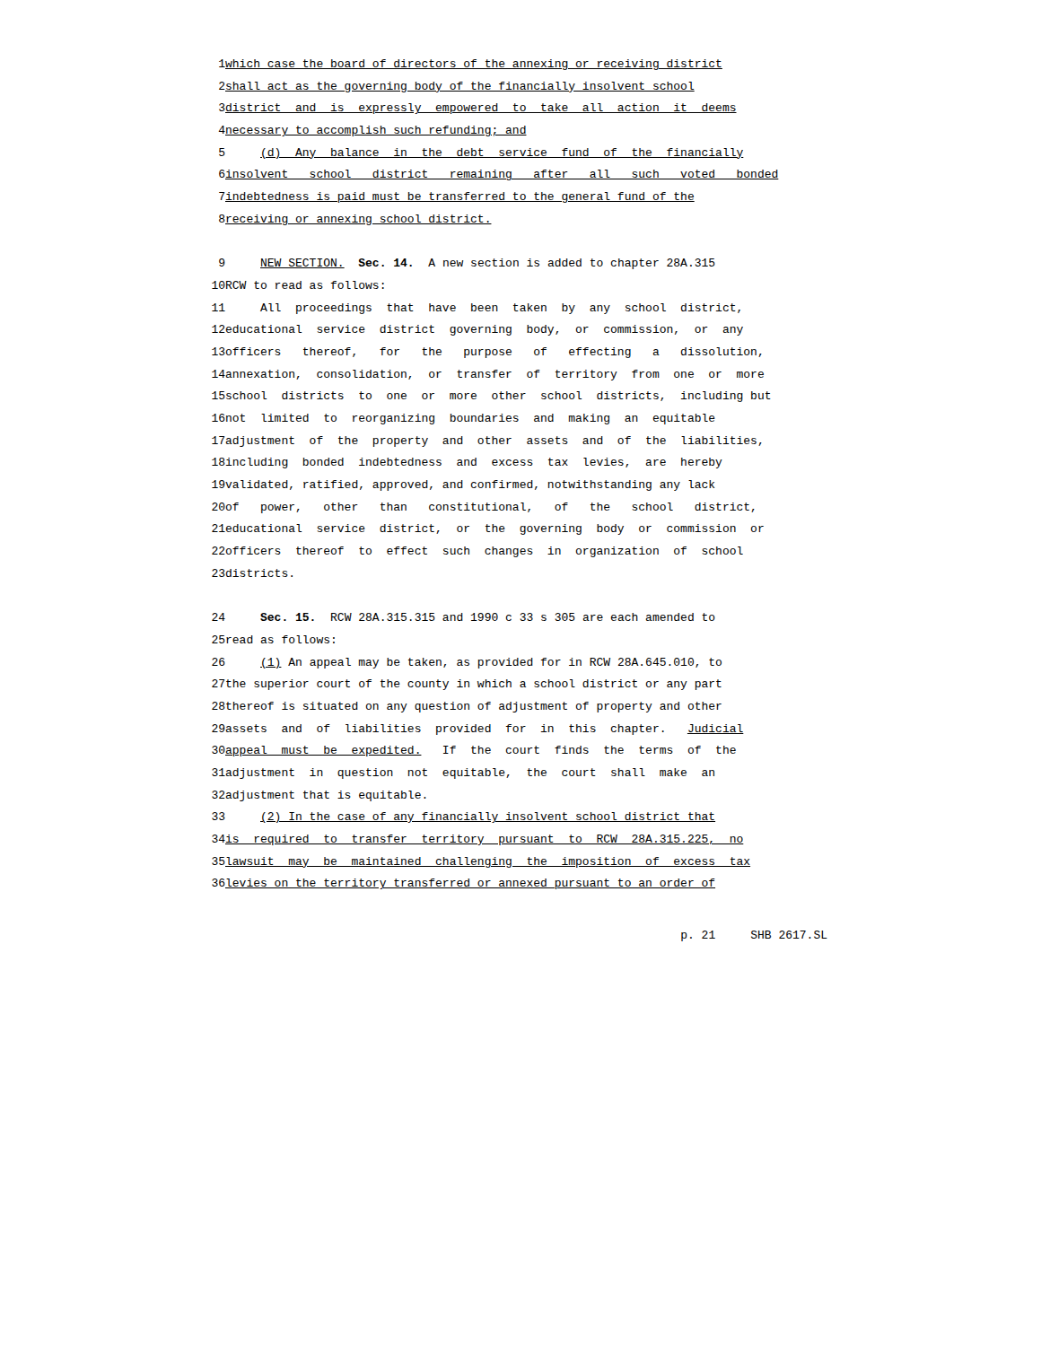| 1 | which case the board of directors of the annexing or receiving district |
| 2 | shall act as the governing body of the financially insolvent school |
| 3 | district and is expressly empowered to take all action it deems |
| 4 | necessary to accomplish such refunding; and |
| 5 | (d) Any balance in the debt service fund of the financially |
| 6 | insolvent school district remaining after all such voted bonded |
| 7 | indebtedness is paid must be transferred to the general fund of the |
| 8 | receiving or annexing school district. |
| 9 | NEW SECTION. Sec. 14. A new section is added to chapter 28A.315 |
| 10 | RCW to read as follows: |
| 11 | All proceedings that have been taken by any school district, |
| 12 | educational service district governing body, or commission, or any |
| 13 | officers thereof, for the purpose of effecting a dissolution, |
| 14 | annexation, consolidation, or transfer of territory from one or more |
| 15 | school districts to one or more other school districts, including but |
| 16 | not limited to reorganizing boundaries and making an equitable |
| 17 | adjustment of the property and other assets and of the liabilities, |
| 18 | including bonded indebtedness and excess tax levies, are hereby |
| 19 | validated, ratified, approved, and confirmed, notwithstanding any lack |
| 20 | of power, other than constitutional, of the school district, |
| 21 | educational service district, or the governing body or commission or |
| 22 | officers thereof to effect such changes in organization of school |
| 23 | districts. |
| 24 | Sec. 15. RCW 28A.315.315 and 1990 c 33 s 305 are each amended to |
| 25 | read as follows: |
| 26 | (1) An appeal may be taken, as provided for in RCW 28A.645.010, to |
| 27 | the superior court of the county in which a school district or any part |
| 28 | thereof is situated on any question of adjustment of property and other |
| 29 | assets and of liabilities provided for in this chapter. Judicial |
| 30 | appeal must be expedited. If the court finds the terms of the |
| 31 | adjustment in question not equitable, the court shall make an |
| 32 | adjustment that is equitable. |
| 33 | (2) In the case of any financially insolvent school district that |
| 34 | is required to transfer territory pursuant to RCW 28A.315.225, no |
| 35 | lawsuit may be maintained challenging the imposition of excess tax |
| 36 | levies on the territory transferred or annexed pursuant to an order of |
p. 21 SHB 2617.SL